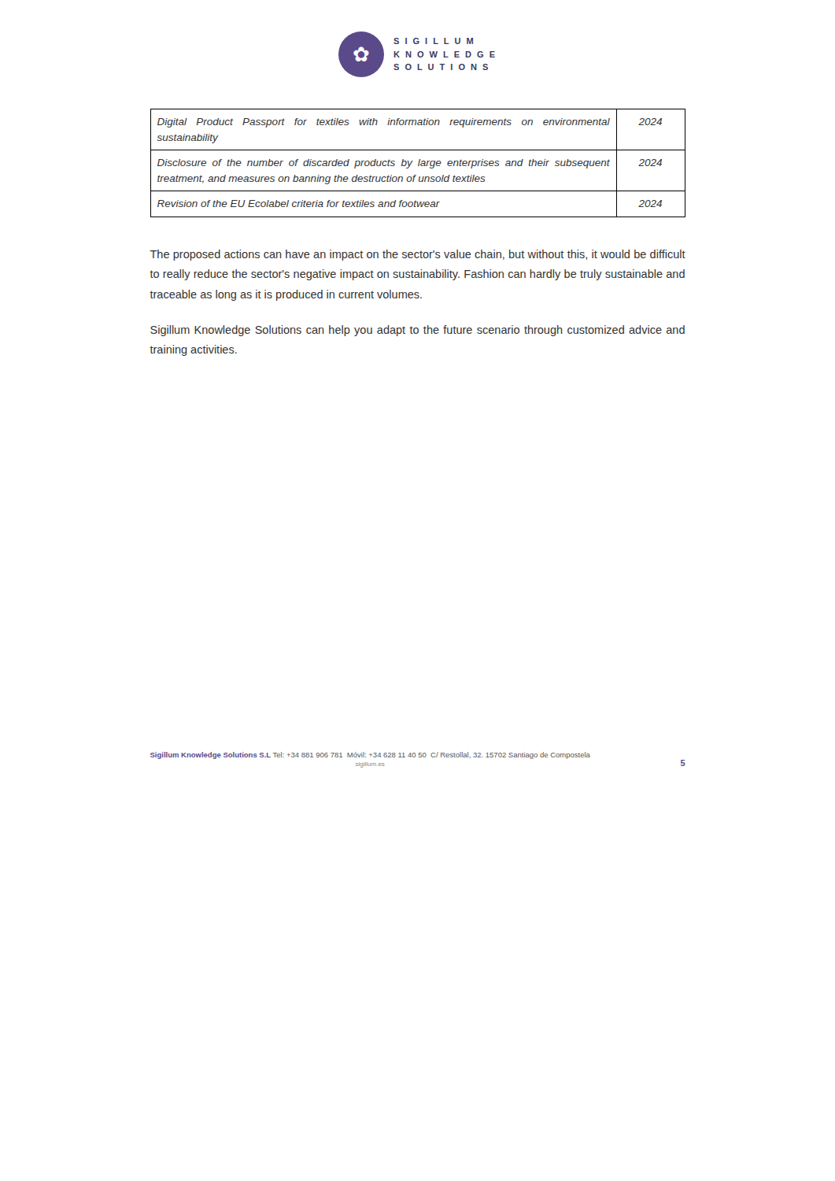✿
S I G I L L U M
K N O W L E D G E
S O L U T I O N S
| Digital Product Passport for textiles with information requirements on environmental sustainability | 2024 |
| Disclosure of the number of discarded products by large enterprises and their subsequent treatment, and measures on banning the destruction of unsold textiles | 2024 |
| Revision of the EU Ecolabel criteria for textiles and footwear | 2024 |
The proposed actions can have an impact on the sector's value chain, but without this, it would be difficult to really reduce the sector's negative impact on sustainability. Fashion can hardly be truly sustainable and traceable as long as it is produced in current volumes.
Sigillum Knowledge Solutions can help you adapt to the future scenario through customized advice and training activities.
Sigillum Knowledge Solutions S.L Tel: +34 881 906 781 Móvil: +34 628 11 40 50 C/ Restollal, 32. 15702 Santiago de Compostela
sigillum.es
5